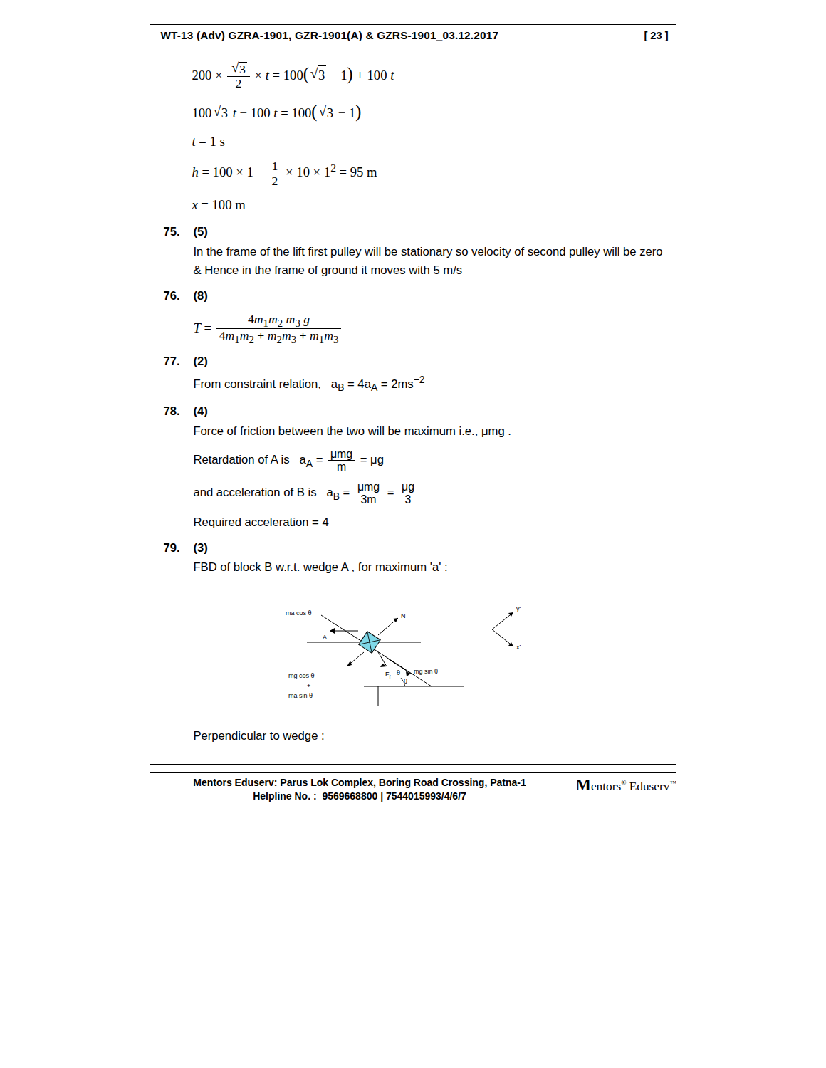WT-13 (Adv) GZRA-1901, GZR-1901(A) & GZRS-1901_03.12.2017 [ 23 ]
200 × 32 × t = 100(3 − 1) + 100 t
1003 t − 100 t = 100(3 − 1)
t = 1 s
h = 100 × 1 − 12 × 10 × 12 = 95 m
x = 100 m
75.(5)
In the frame of the lift first pulley will be stationary so velocity of second pulley will be zero & Hence in the frame of ground it moves with 5 m/s
76.(8)
T = 4m1m2 m3 g 4m1m2 + m2m3 + m1m3
77.(2)
From constraint relation, aB = 4aA = 2ms−2
78.(4)
Force of friction between the two will be maximum i.e., μmg .
Retardation of A is aA = μmg m = μg
and acceleration of B is aB = μmg 3m = μg 3
Required acceleration = 4
79.(3)
FBD of block B w.r.t. wedge A , for maximum 'a' :
N ma cos θ mg cos θ + ma sin θ Ff mg sin θ θ θ A y' x'
Perpendicular to wedge :
Mentors Eduserv: Parus Lok Complex, Boring Road Crossing, Patna-1
Helpline No. : 9569668800 | 7544015993/4/6/7
Mentors® Eduserv™